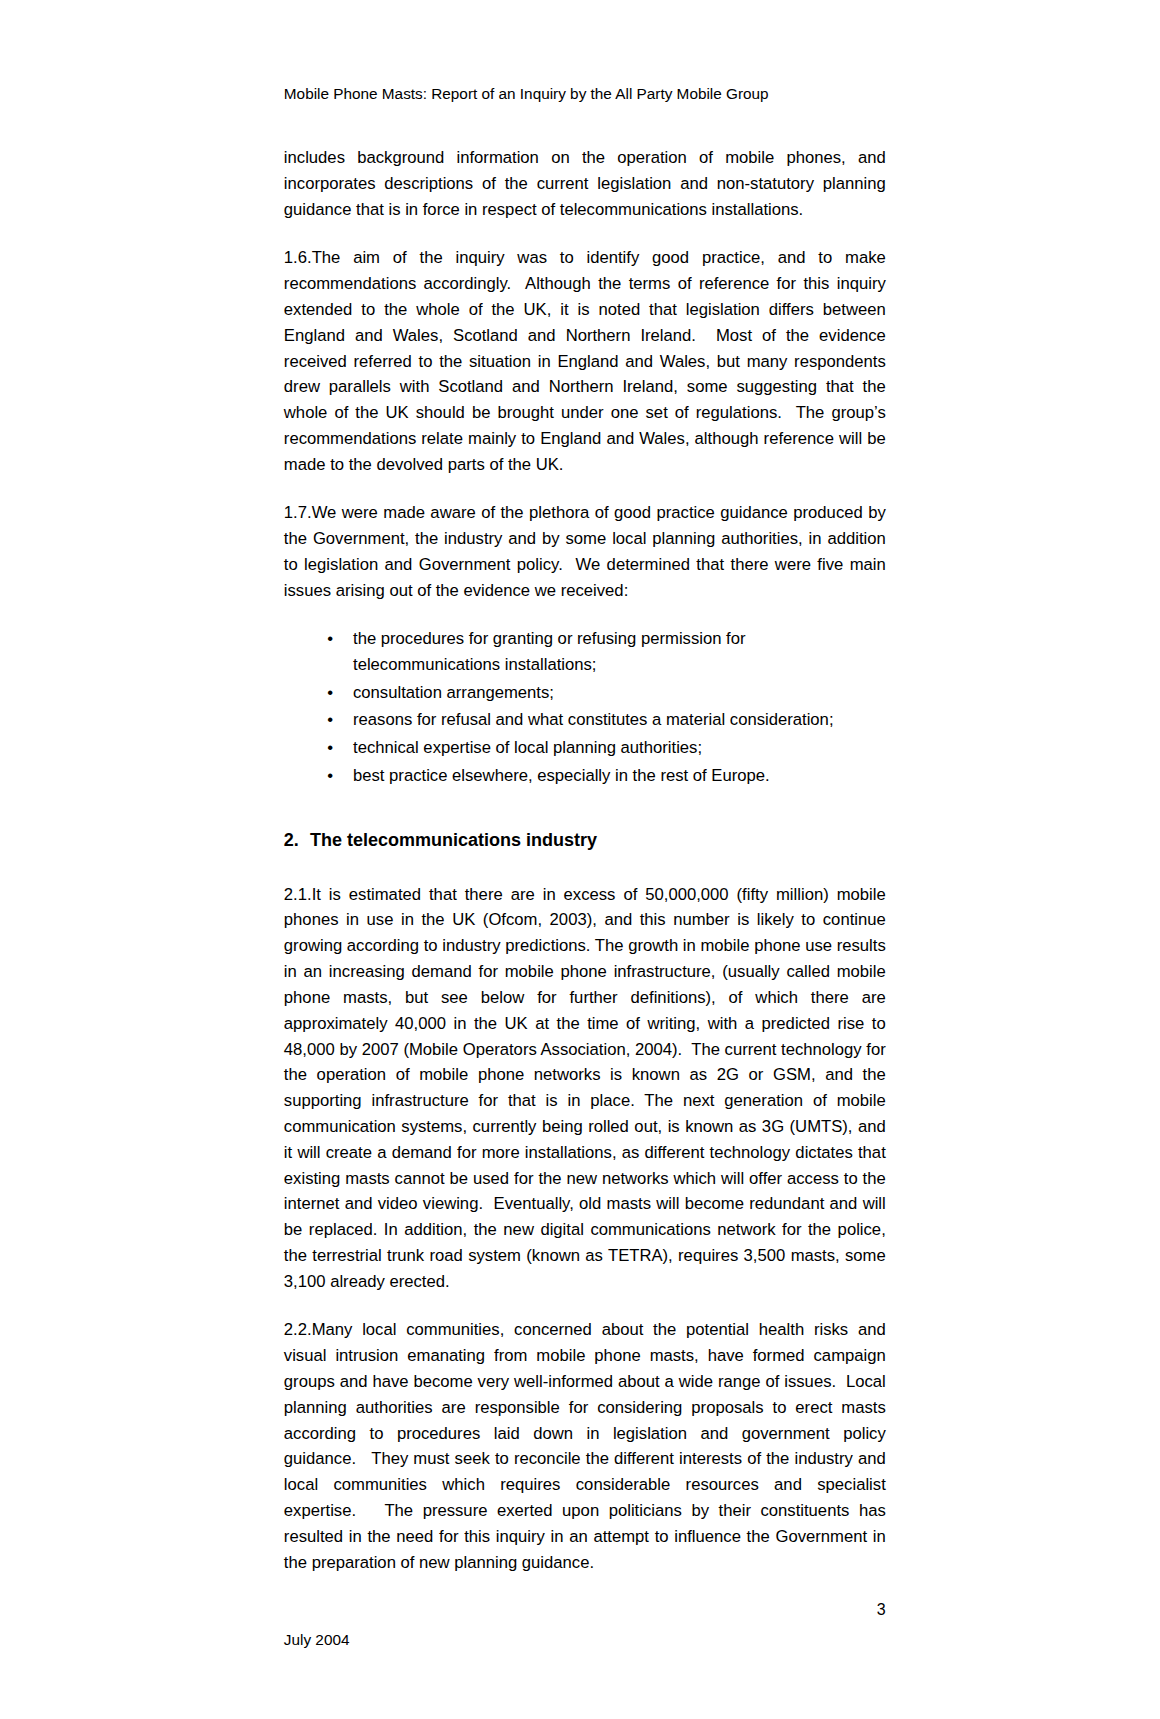Mobile Phone Masts: Report of an Inquiry by the All Party Mobile Group
includes background information on the operation of mobile phones, and incorporates descriptions of the current legislation and non-statutory planning guidance that is in force in respect of telecommunications installations.
1.6.The aim of the inquiry was to identify good practice, and to make recommendations accordingly. Although the terms of reference for this inquiry extended to the whole of the UK, it is noted that legislation differs between England and Wales, Scotland and Northern Ireland. Most of the evidence received referred to the situation in England and Wales, but many respondents drew parallels with Scotland and Northern Ireland, some suggesting that the whole of the UK should be brought under one set of regulations. The group’s recommendations relate mainly to England and Wales, although reference will be made to the devolved parts of the UK.
1.7.We were made aware of the plethora of good practice guidance produced by the Government, the industry and by some local planning authorities, in addition to legislation and Government policy. We determined that there were five main issues arising out of the evidence we received:
the procedures for granting or refusing permission for telecommunications installations;
consultation arrangements;
reasons for refusal and what constitutes a material consideration;
technical expertise of local planning authorities;
best practice elsewhere, especially in the rest of Europe.
2. The telecommunications industry
2.1.It is estimated that there are in excess of 50,000,000 (fifty million) mobile phones in use in the UK (Ofcom, 2003), and this number is likely to continue growing according to industry predictions. The growth in mobile phone use results in an increasing demand for mobile phone infrastructure, (usually called mobile phone masts, but see below for further definitions), of which there are approximately 40,000 in the UK at the time of writing, with a predicted rise to 48,000 by 2007 (Mobile Operators Association, 2004). The current technology for the operation of mobile phone networks is known as 2G or GSM, and the supporting infrastructure for that is in place. The next generation of mobile communication systems, currently being rolled out, is known as 3G (UMTS), and it will create a demand for more installations, as different technology dictates that existing masts cannot be used for the new networks which will offer access to the internet and video viewing. Eventually, old masts will become redundant and will be replaced. In addition, the new digital communications network for the police, the terrestrial trunk road system (known as TETRA), requires 3,500 masts, some 3,100 already erected.
2.2.Many local communities, concerned about the potential health risks and visual intrusion emanating from mobile phone masts, have formed campaign groups and have become very well-informed about a wide range of issues. Local planning authorities are responsible for considering proposals to erect masts according to procedures laid down in legislation and government policy guidance. They must seek to reconcile the different interests of the industry and local communities which requires considerable resources and specialist expertise. The pressure exerted upon politicians by their constituents has resulted in the need for this inquiry in an attempt to influence the Government in the preparation of new planning guidance.
3
July 2004